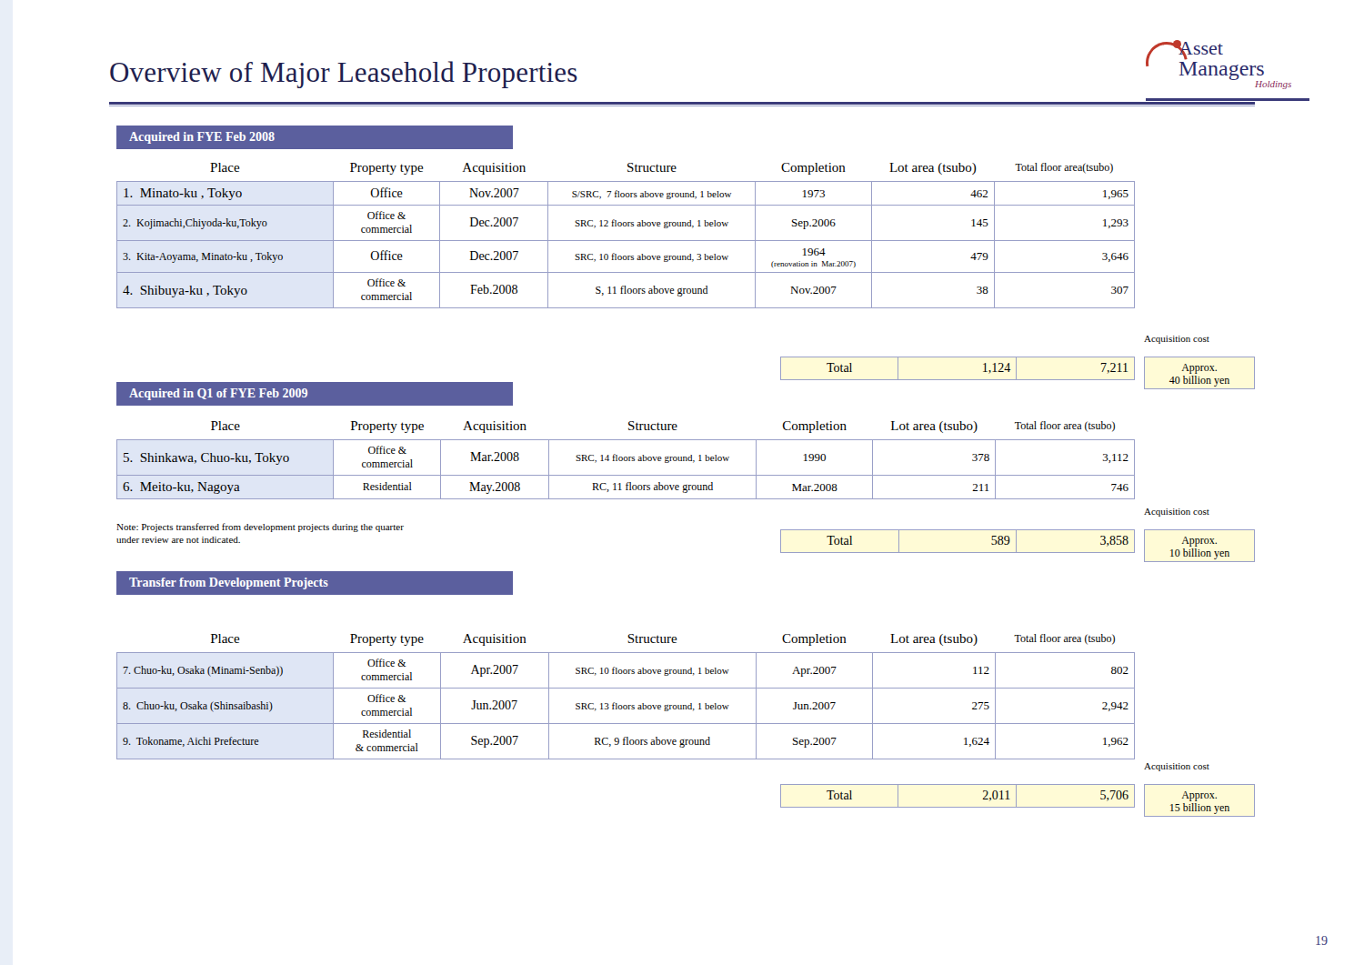Overview of Major Leasehold Properties
Asset
Managers
Holdings
Acquired in FYE Feb 2008
| Place | Property type | Acquisition | Structure | Completion | Lot area (tsubo) | Total floor area(tsubo) |
| --- | --- | --- | --- | --- | --- | --- |
| 1. Minato-ku , Tokyo | Office | Nov.2007 | S/SRC, 7 floors above ground, 1 below | 1973 | 462 | 1,965 |
| 2. Kojimachi,Chiyoda-ku,Tokyo | Office & commercial | Dec.2007 | SRC, 12 floors above ground, 1 below | Sep.2006 | 145 | 1,293 |
| 3. Kita-Aoyama, Minato-ku , Tokyo | Office | Dec.2007 | SRC, 10 floors above ground, 3 below | 1964 (renovation in Mar.2007) | 479 | 3,646 |
| 4. Shibuya-ku , Tokyo | Office & commercial | Feb.2008 | S, 11 floors above ground | Nov.2007 | 38 | 307 |
Acquisition cost
| Total | 1,124 | 7,211 |
Approx.
40 billion yen
Acquired in Q1 of FYE Feb 2009
| Place | Property type | Acquisition | Structure | Completion | Lot area (tsubo) | Total floor area (tsubo) |
| --- | --- | --- | --- | --- | --- | --- |
| 5. Shinkawa, Chuo-ku, Tokyo | Office & commercial | Mar.2008 | SRC, 14 floors above ground, 1 below | 1990 | 378 | 3,112 |
| 6. Meito-ku, Nagoya | Residential | May.2008 | RC, 11 floors above ground | Mar.2008 | 211 | 746 |
Acquisition cost
Note: Projects transferred from development projects during the quarter
under review are not indicated.
| Total | 589 | 3,858 |
Approx.
10 billion yen
Transfer from Development Projects
| Place | Property type | Acquisition | Structure | Completion | Lot area (tsubo) | Total floor area (tsubo) |
| --- | --- | --- | --- | --- | --- | --- |
| 7. Chuo-ku, Osaka (Minami-Senba)) | Office & commercial | Apr.2007 | SRC, 10 floors above ground, 1 below | Apr.2007 | 112 | 802 |
| 8. Chuo-ku, Osaka (Shinsaibashi) | Office & commercial | Jun.2007 | SRC, 13 floors above ground, 1 below | Jun.2007 | 275 | 2,942 |
| 9. Tokoname, Aichi Prefecture | Residential & commercial | Sep.2007 | RC, 9 floors above ground | Sep.2007 | 1,624 | 1,962 |
Acquisition cost
| Total | 2,011 | 5,706 |
Approx.
15 billion yen
19